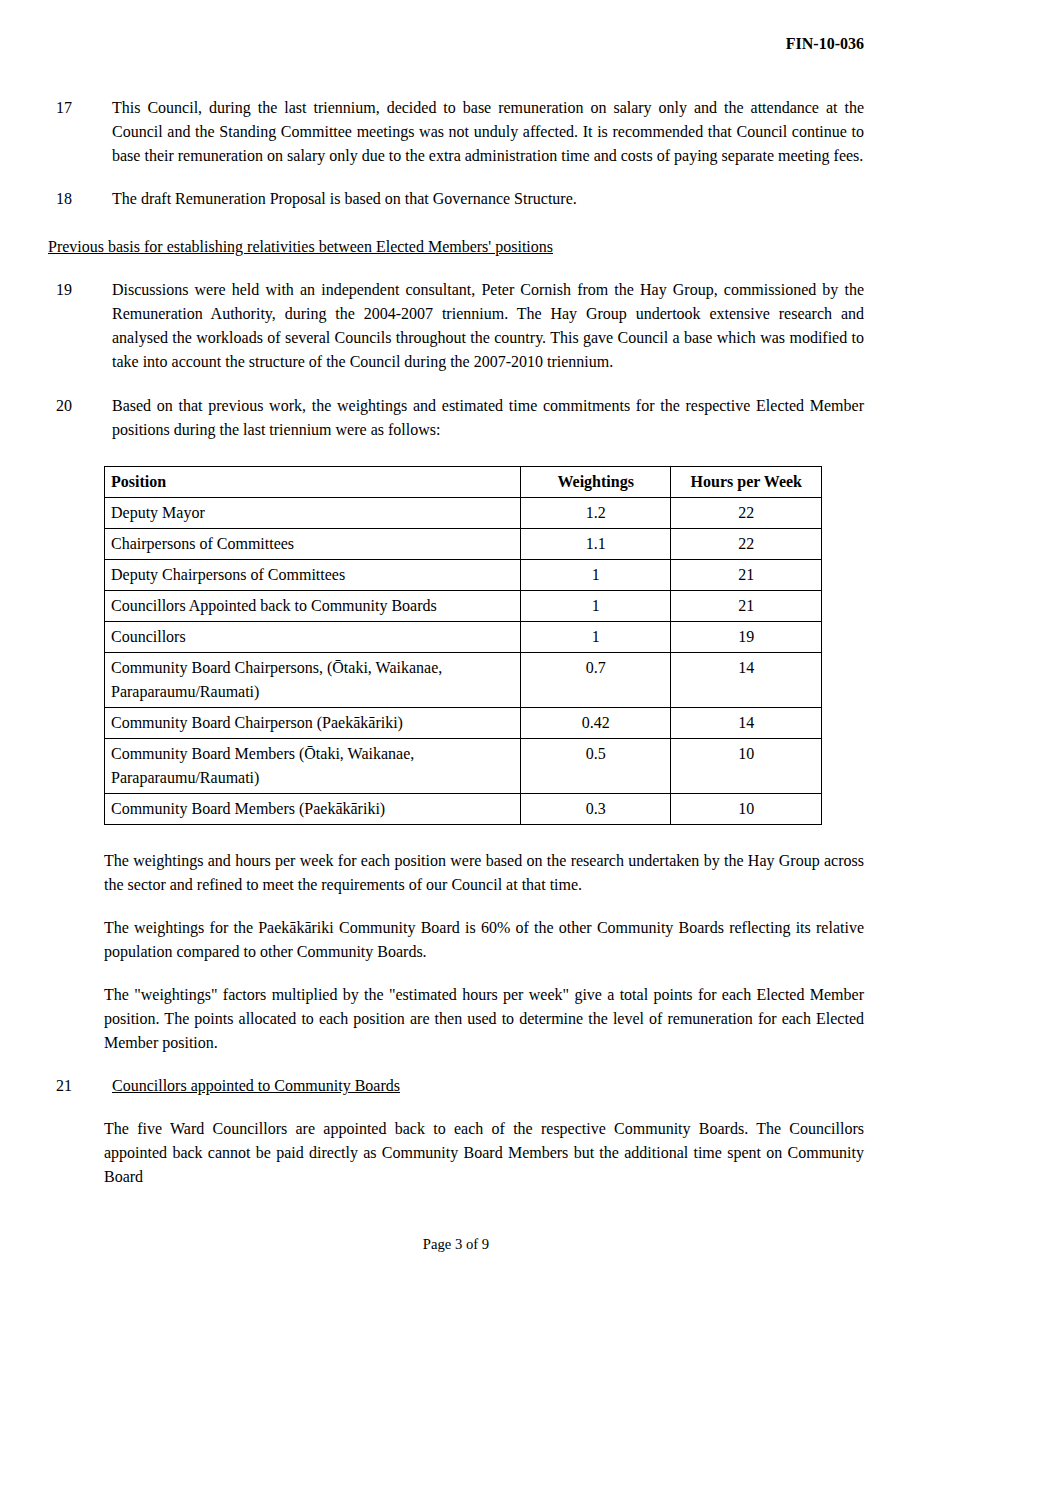FIN-10-036
17
This Council, during the last triennium, decided to base remuneration on salary only and the attendance at the Council and the Standing Committee meetings was not unduly affected. It is recommended that Council continue to base their remuneration on salary only due to the extra administration time and costs of paying separate meeting fees.
18
The draft Remuneration Proposal is based on that Governance Structure.
Previous basis for establishing relativities between Elected Members' positions
19
Discussions were held with an independent consultant, Peter Cornish from the Hay Group, commissioned by the Remuneration Authority, during the 2004-2007 triennium. The Hay Group undertook extensive research and analysed the workloads of several Councils throughout the country. This gave Council a base which was modified to take into account the structure of the Council during the 2007-2010 triennium.
20
Based on that previous work, the weightings and estimated time commitments for the respective Elected Member positions during the last triennium were as follows:
| Position | Weightings | Hours per Week |
| --- | --- | --- |
| Deputy Mayor | 1.2 | 22 |
| Chairpersons of Committees | 1.1 | 22 |
| Deputy Chairpersons of Committees | 1 | 21 |
| Councillors Appointed back to Community Boards | 1 | 21 |
| Councillors | 1 | 19 |
| Community Board Chairpersons, (Ōtaki, Waikanae, Paraparaumu/Raumati) | 0.7 | 14 |
| Community Board Chairperson (Paekākāriki) | 0.42 | 14 |
| Community Board Members (Ōtaki, Waikanae, Paraparaumu/Raumati) | 0.5 | 10 |
| Community Board Members (Paekākāriki) | 0.3 | 10 |
The weightings and hours per week for each position were based on the research undertaken by the Hay Group across the sector and refined to meet the requirements of our Council at that time.
The weightings for the Paekākāriki Community Board is 60% of the other Community Boards reflecting its relative population compared to other Community Boards.
The "weightings" factors multiplied by the "estimated hours per week" give a total points for each Elected Member position. The points allocated to each position are then used to determine the level of remuneration for each Elected Member position.
21
Councillors appointed to Community Boards
The five Ward Councillors are appointed back to each of the respective Community Boards. The Councillors appointed back cannot be paid directly as Community Board Members but the additional time spent on Community Board
Page 3 of 9